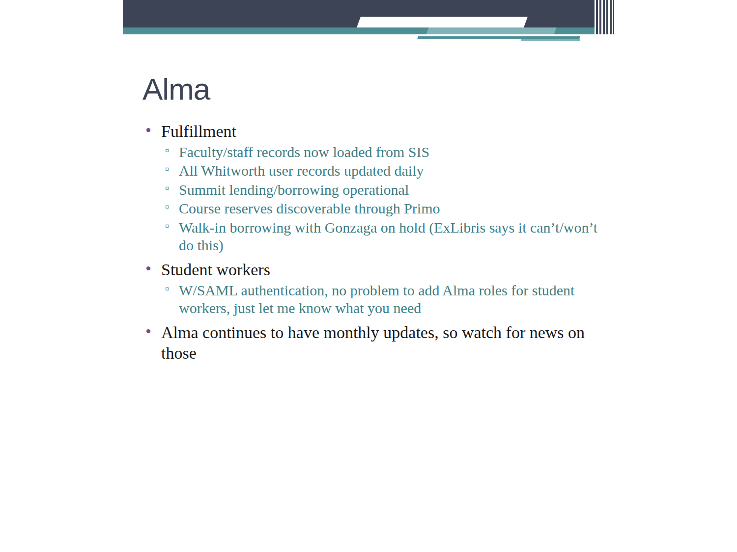Alma
Fulfillment
Faculty/staff records now loaded from SIS
All Whitworth user records updated daily
Summit lending/borrowing operational
Course reserves discoverable through Primo
Walk-in borrowing with Gonzaga on hold (ExLibris says it can’t/won’t do this)
Student workers
W/SAML authentication, no problem to add Alma roles for student workers, just let me know what you need
Alma continues to have monthly updates, so watch for news on those